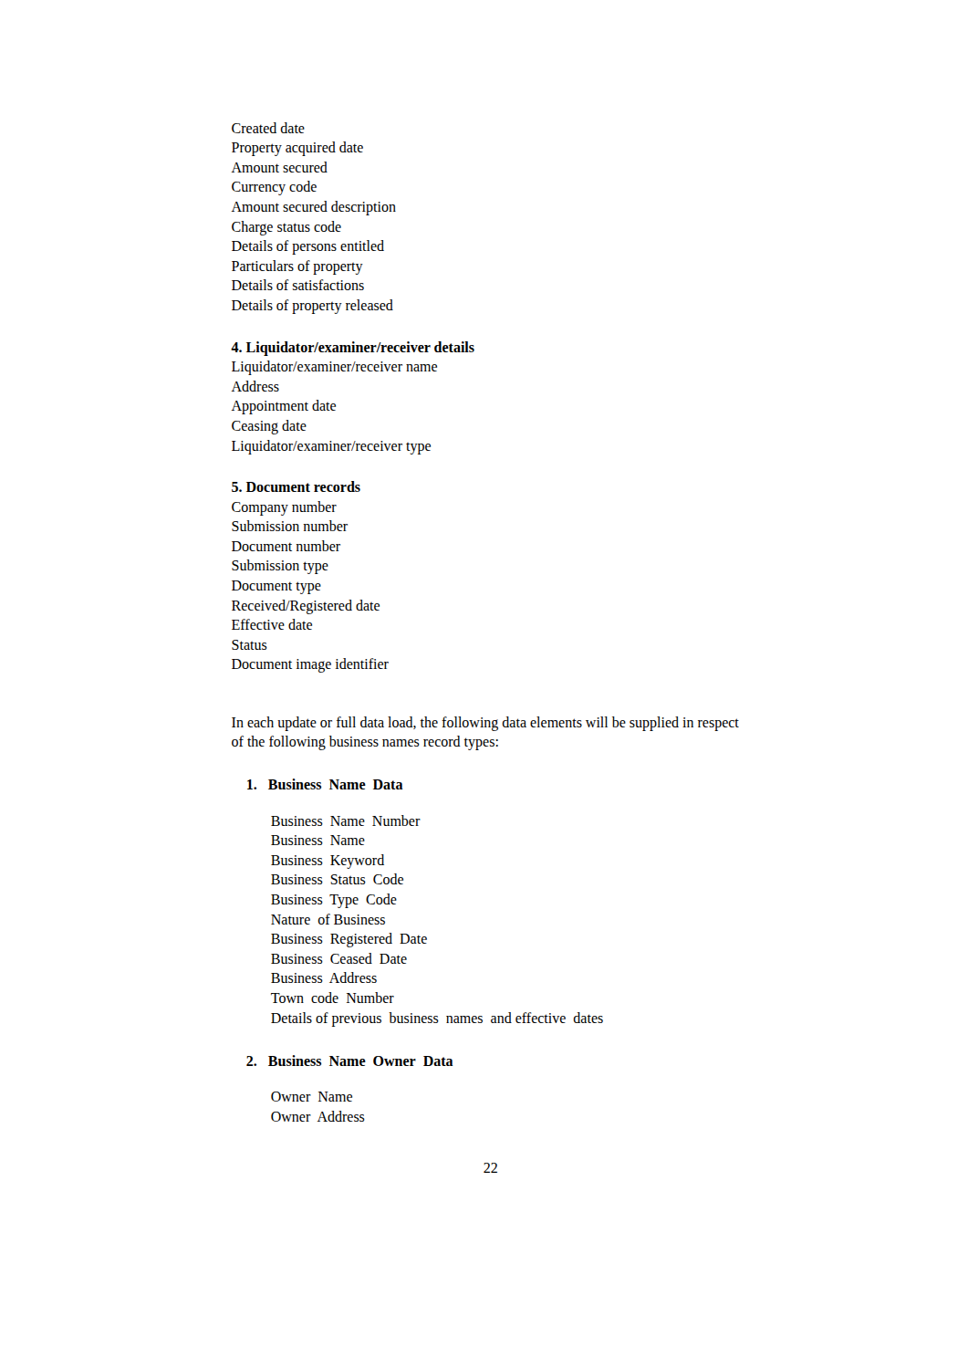Created date
Property acquired date
Amount secured
Currency code
Amount secured description
Charge status code
Details of persons entitled
Particulars of property
Details of satisfactions
Details of property released
4. Liquidator/examiner/receiver details
Liquidator/examiner/receiver name
Address
Appointment date
Ceasing date
Liquidator/examiner/receiver type
5. Document records
Company number
Submission number
Document number
Submission type
Document type
Received/Registered date
Effective date
Status
Document image identifier
In each update or full data load, the following data elements will be supplied in respect of the following business names record types:
1. Business Name Data
Business Name Number
Business Name
Business Keyword
Business Status Code
Business Type Code
Nature of Business
Business Registered Date
Business Ceased Date
Business Address
Town code Number
Details of previous business names and effective dates
2. Business Name Owner Data
Owner Name
Owner Address
22